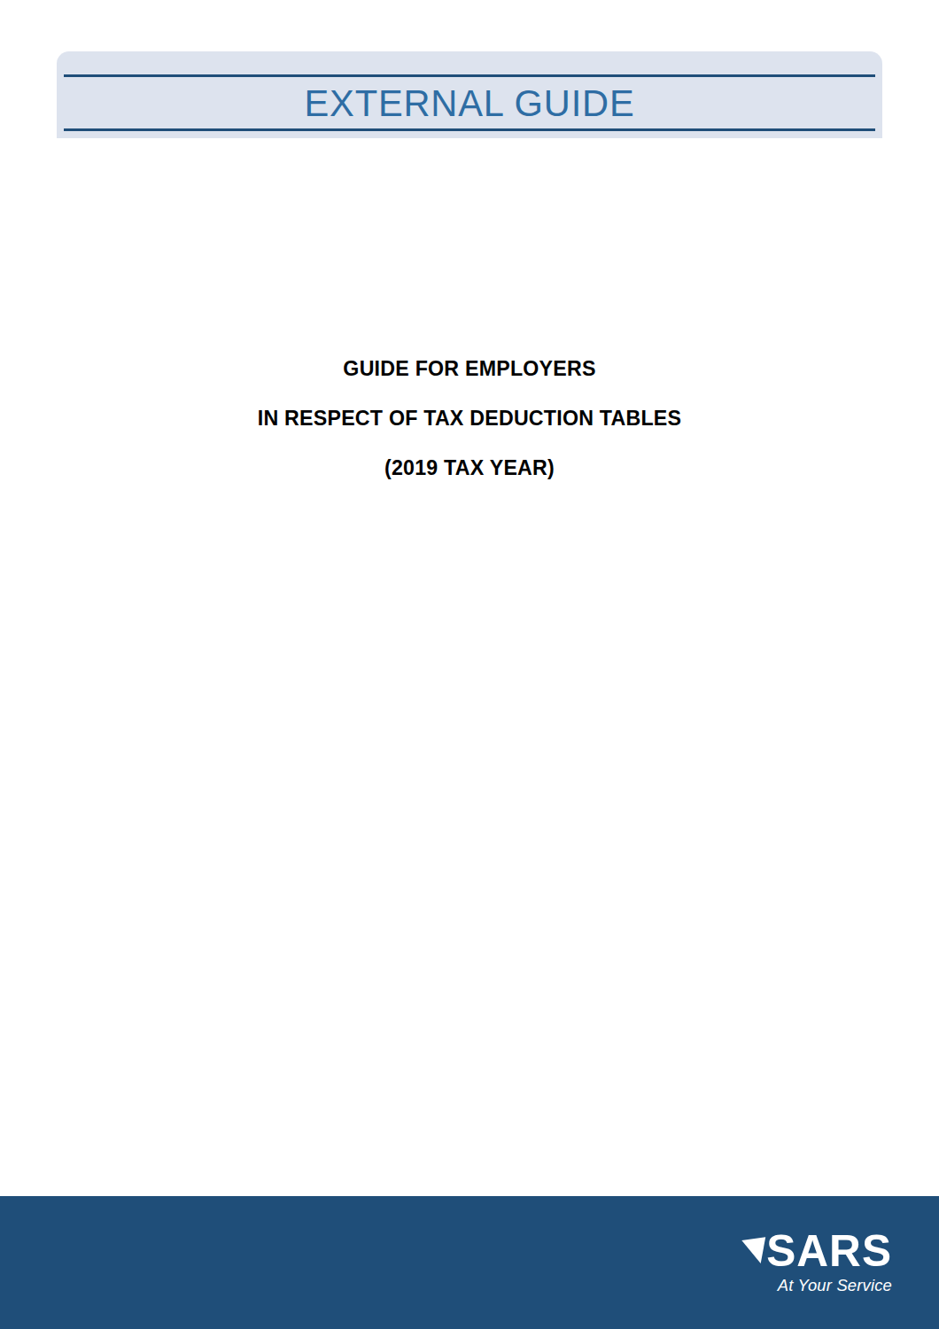EXTERNAL GUIDE
GUIDE FOR EMPLOYERS IN RESPECT OF TAX DEDUCTION TABLES (2019 TAX YEAR)
SARS
At Your Service